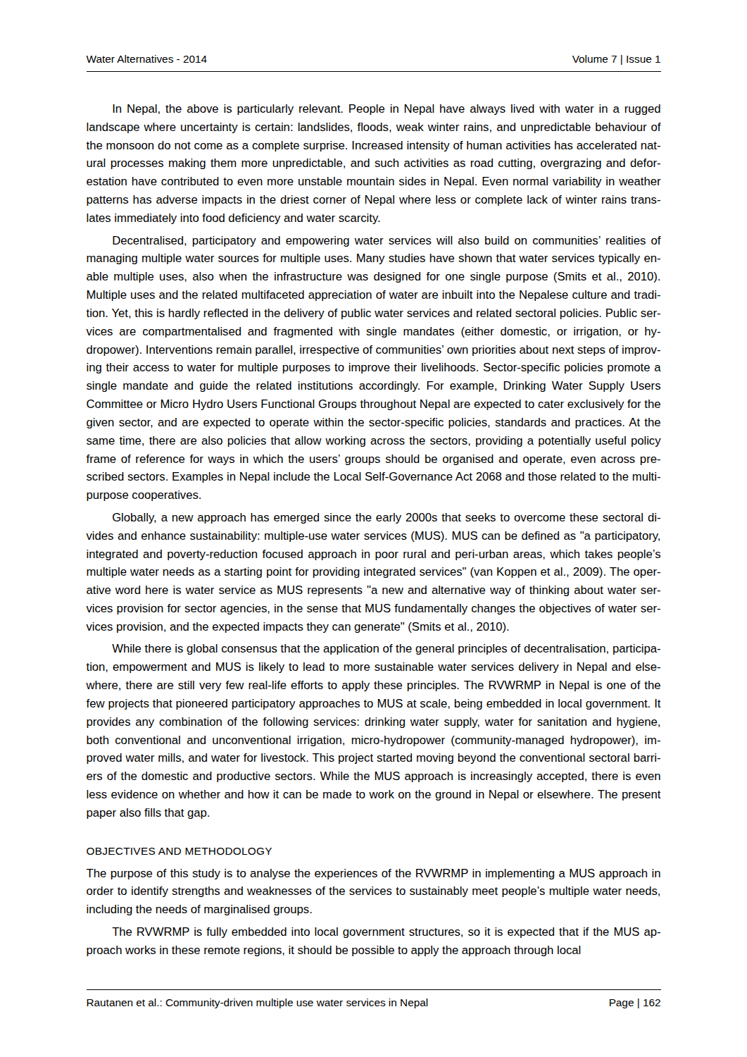Water Alternatives - 2014
Volume 7 | Issue 1
In Nepal, the above is particularly relevant. People in Nepal have always lived with water in a rugged landscape where uncertainty is certain: landslides, floods, weak winter rains, and unpredictable behaviour of the monsoon do not come as a complete surprise. Increased intensity of human activities has accelerated natural processes making them more unpredictable, and such activities as road cutting, overgrazing and deforestation have contributed to even more unstable mountain sides in Nepal. Even normal variability in weather patterns has adverse impacts in the driest corner of Nepal where less or complete lack of winter rains translates immediately into food deficiency and water scarcity.
Decentralised, participatory and empowering water services will also build on communities’ realities of managing multiple water sources for multiple uses. Many studies have shown that water services typically enable multiple uses, also when the infrastructure was designed for one single purpose (Smits et al., 2010). Multiple uses and the related multifaceted appreciation of water are inbuilt into the Nepalese culture and tradition. Yet, this is hardly reflected in the delivery of public water services and related sectoral policies. Public services are compartmentalised and fragmented with single mandates (either domestic, or irrigation, or hydropower). Interventions remain parallel, irrespective of communities’ own priorities about next steps of improving their access to water for multiple purposes to improve their livelihoods. Sector-specific policies promote a single mandate and guide the related institutions accordingly. For example, Drinking Water Supply Users Committee or Micro Hydro Users Functional Groups throughout Nepal are expected to cater exclusively for the given sector, and are expected to operate within the sector-specific policies, standards and practices. At the same time, there are also policies that allow working across the sectors, providing a potentially useful policy frame of reference for ways in which the users’ groups should be organised and operate, even across prescribed sectors. Examples in Nepal include the Local Self-Governance Act 2068 and those related to the multi-purpose cooperatives.
Globally, a new approach has emerged since the early 2000s that seeks to overcome these sectoral divides and enhance sustainability: multiple-use water services (MUS). MUS can be defined as "a participatory, integrated and poverty-reduction focused approach in poor rural and peri-urban areas, which takes people’s multiple water needs as a starting point for providing integrated services" (van Koppen et al., 2009). The operative word here is water service as MUS represents "a new and alternative way of thinking about water services provision for sector agencies, in the sense that MUS fundamentally changes the objectives of water services provision, and the expected impacts they can generate" (Smits et al., 2010).
While there is global consensus that the application of the general principles of decentralisation, participation, empowerment and MUS is likely to lead to more sustainable water services delivery in Nepal and elsewhere, there are still very few real-life efforts to apply these principles. The RVWRMP in Nepal is one of the few projects that pioneered participatory approaches to MUS at scale, being embedded in local government. It provides any combination of the following services: drinking water supply, water for sanitation and hygiene, both conventional and unconventional irrigation, micro-hydropower (community-managed hydropower), improved water mills, and water for livestock. This project started moving beyond the conventional sectoral barriers of the domestic and productive sectors. While the MUS approach is increasingly accepted, there is even less evidence on whether and how it can be made to work on the ground in Nepal or elsewhere. The present paper also fills that gap.
Objectives and methodology
The purpose of this study is to analyse the experiences of the RVWRMP in implementing a MUS approach in order to identify strengths and weaknesses of the services to sustainably meet people’s multiple water needs, including the needs of marginalised groups.
The RVWRMP is fully embedded into local government structures, so it is expected that if the MUS approach works in these remote regions, it should be possible to apply the approach through local
Rautanen et al.: Community-driven multiple use water services in Nepal
Page | 162